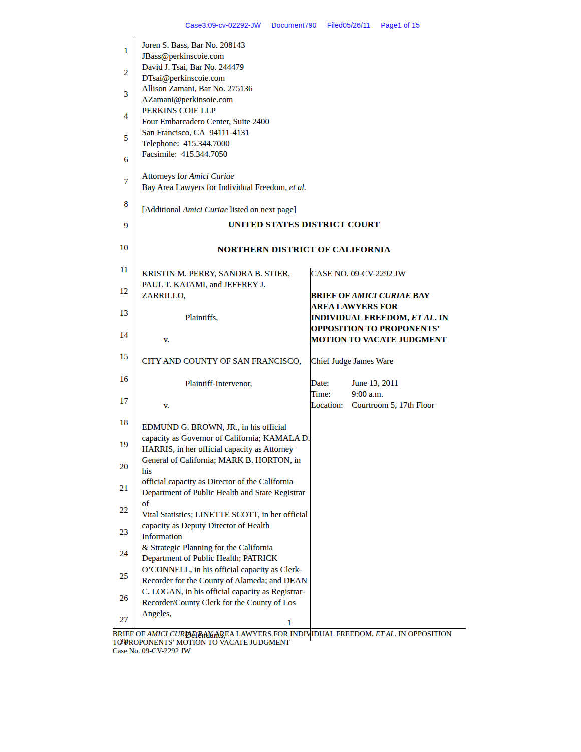Case3:09-cv-02292-JW Document790 Filed05/26/11 Page1 of 15
1
2
3
4
5
6
7
8
9
10
11
12
13
14
15
16
17
18
19
20
21
22
23
24
25
26
27
28
Joren S. Bass, Bar No. 208143
JBass@perkinscoie.com
David J. Tsai, Bar No. 244479
DTsai@perkinscoie.com
Allison Zamani, Bar No. 275136
AZamani@perkinsoie.com
PERKINS COIE LLP
Four Embarcadero Center, Suite 2400
San Francisco, CA 94111-4131
Telephone: 415.344.7000
Facsimile: 415.344.7050
Attorneys for Amici Curiae
Bay Area Lawyers for Individual Freedom, et al.
[Additional Amici Curiae listed on next page]
UNITED STATES DISTRICT COURT
NORTHERN DISTRICT OF CALIFORNIA
| KRISTIN M. PERRY, SANDRA B. STIER, PAUL T. KATAMI, and JEFFREY J. ZARRILLO, Plaintiffs, v. CITY AND COUNTY OF SAN FRANCISCO, Plaintiff-Intervenor, v. EDMUND G. BROWN, JR., in his official capacity as Governor of California; KAMALA D. HARRIS, in her official capacity as Attorney General of California; MARK B. HORTON, in his official capacity as Director of the California Department of Public Health and State Registrar of Vital Statistics; LINETTE SCOTT, in her official capacity as Deputy Director of Health Information & Strategic Planning for the California Department of Public Health; PATRICK O’CONNELL, in his official capacity as Clerk- Recorder for the County of Alameda; and DEAN C. LOGAN, in his official capacity as Registrar- Recorder/County Clerk for the County of Los Angeles, Defendants, | CASE NO. 09-CV-2292 JW BRIEF OF AMICI CURIAE BAY AREA LAWYERS FOR INDIVIDUAL FREEDOM, ET AL . IN OPPOSITION TO PROPONENTS’ MOTION TO VACATE JUDGMENT Chief Judge James Ware Date: June 13, 2011 Time: 9:00 a.m. Location: Courtroom 5, 17th Floor |
1
BRIEF OF AMICI CURIAE BAY AREA LAWYERS FOR INDIVIDUAL FREEDOM, ET AL. IN OPPOSITION
TO PROPONENTS’ MOTION TO VACATE JUDGMENT
Case No. 09-CV-2292 JW